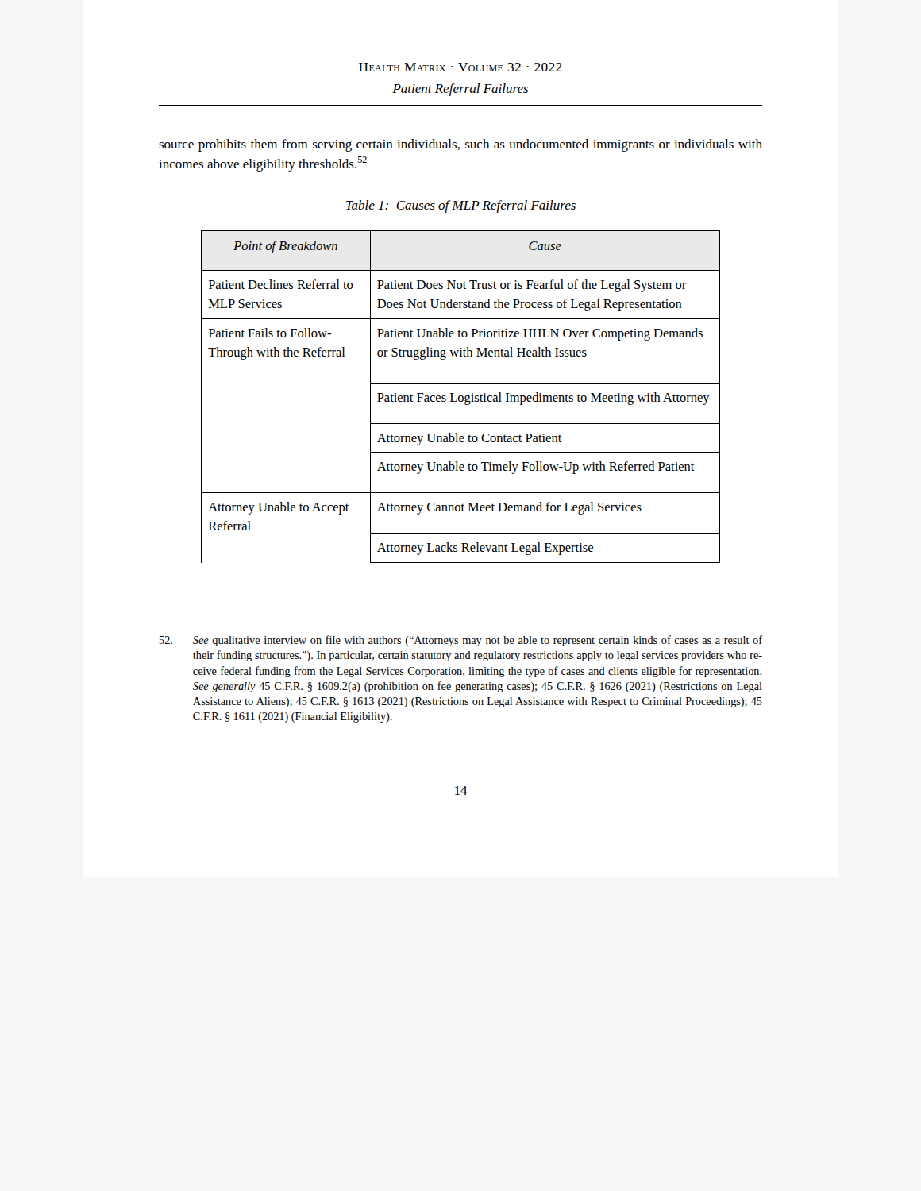Health Matrix · Volume 32 · 2022
Patient Referral Failures
source prohibits them from serving certain individuals, such as undocumented immigrants or individuals with incomes above eligibility thresholds.52
Table 1: Causes of MLP Referral Failures
| Point of Breakdown | Cause |
| --- | --- |
| Patient Declines Referral to MLP Services | Patient Does Not Trust or is Fearful of the Legal System or Does Not Understand the Process of Legal Representation |
| Patient Fails to Follow-Through with the Referral | Patient Unable to Prioritize HHLN Over Competing Demands or Struggling with Mental Health Issues |
| Patient Faces Logistical Impediments to Meeting with Attorney |
| Attorney Unable to Contact Patient |
| Attorney Unable to Timely Follow-Up with Referred Patient |
| Attorney Unable to Accept Referral | Attorney Cannot Meet Demand for Legal Services |
| Attorney Lacks Relevant Legal Expertise |
52. See qualitative interview on file with authors (“Attorneys may not be able to represent certain kinds of cases as a result of their funding structures.”). In particular, certain statutory and regulatory restrictions apply to legal services providers who receive federal funding from the Legal Services Corporation, limiting the type of cases and clients eligible for representation. See generally 45 C.F.R. § 1609.2(a) (prohibition on fee generating cases); 45 C.F.R. § 1626 (2021) (Restrictions on Legal Assistance to Aliens); 45 C.F.R. § 1613 (2021) (Restrictions on Legal Assistance with Respect to Criminal Proceedings); 45 C.F.R. § 1611 (2021) (Financial Eligibility).
14